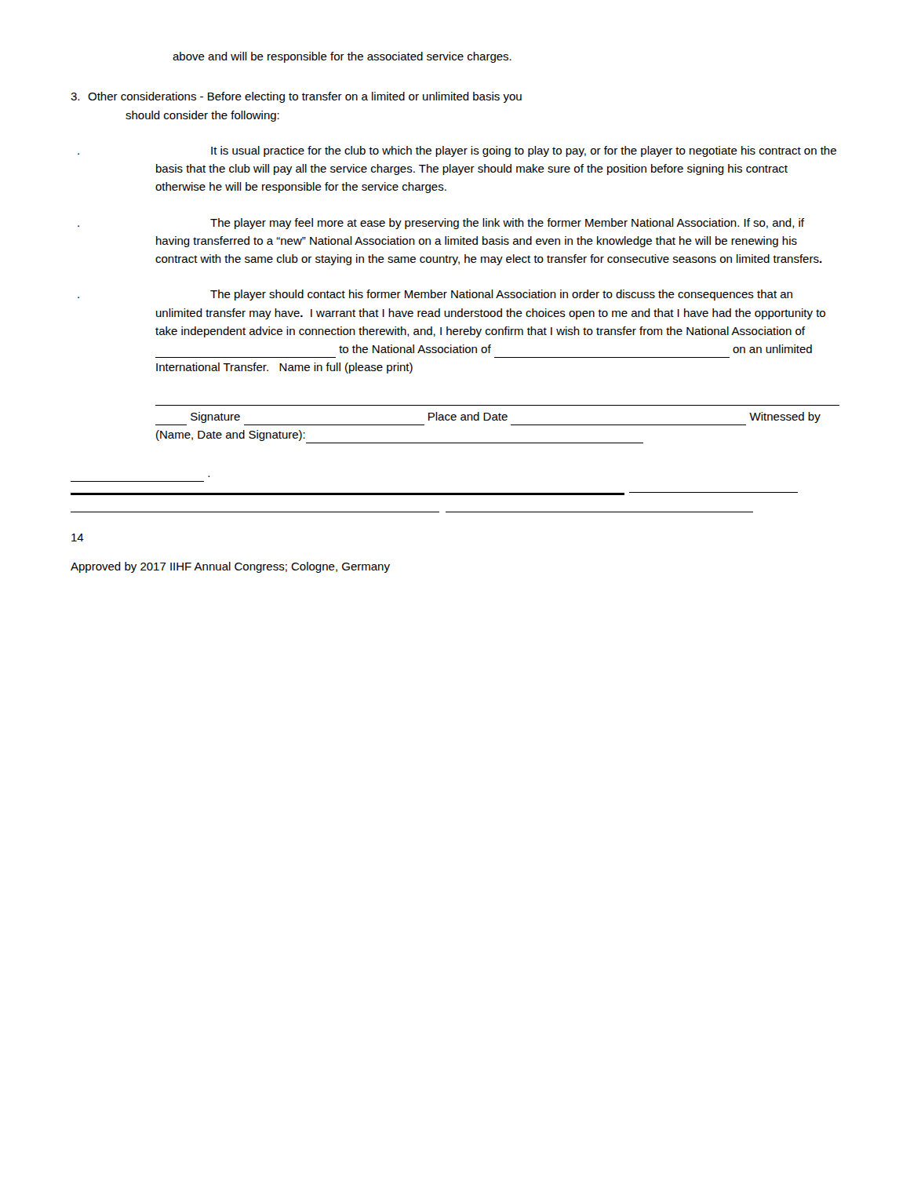above and will be responsible for the associated service charges.
3. Other considerations - Before electing to transfer on a limited or unlimited basis you
should consider the following:
.
It is usual practice for the club to which the player is going to play to pay, or for the player to negotiate his contract on the basis that the club will pay all the service charges. The player should make sure of the position before signing his contract otherwise he will be responsible for the service charges.
.
The player may feel more at ease by preserving the link with the former Member National Association. If so, and, if having transferred to a “new” National Association on a limited basis and even in the knowledge that he will be renewing his contract with the same club or staying in the same country, he may elect to transfer for consecutive seasons on limited transfers.
.
The player should contact his former Member National Association in order to discuss the consequences that an unlimited transfer may have. I warrant that I have read understood the choices open to me and that I have had the opportunity to take independent advice in connection therewith, and, I hereby confirm that I wish to transfer from the National Association of to the National Association of on an unlimited International Transfer. Name in full (please print)
Signature Place and Date Witnessed by (Name, Date and Signature):
.
14
Approved by 2017 IIHF Annual Congress; Cologne, Germany